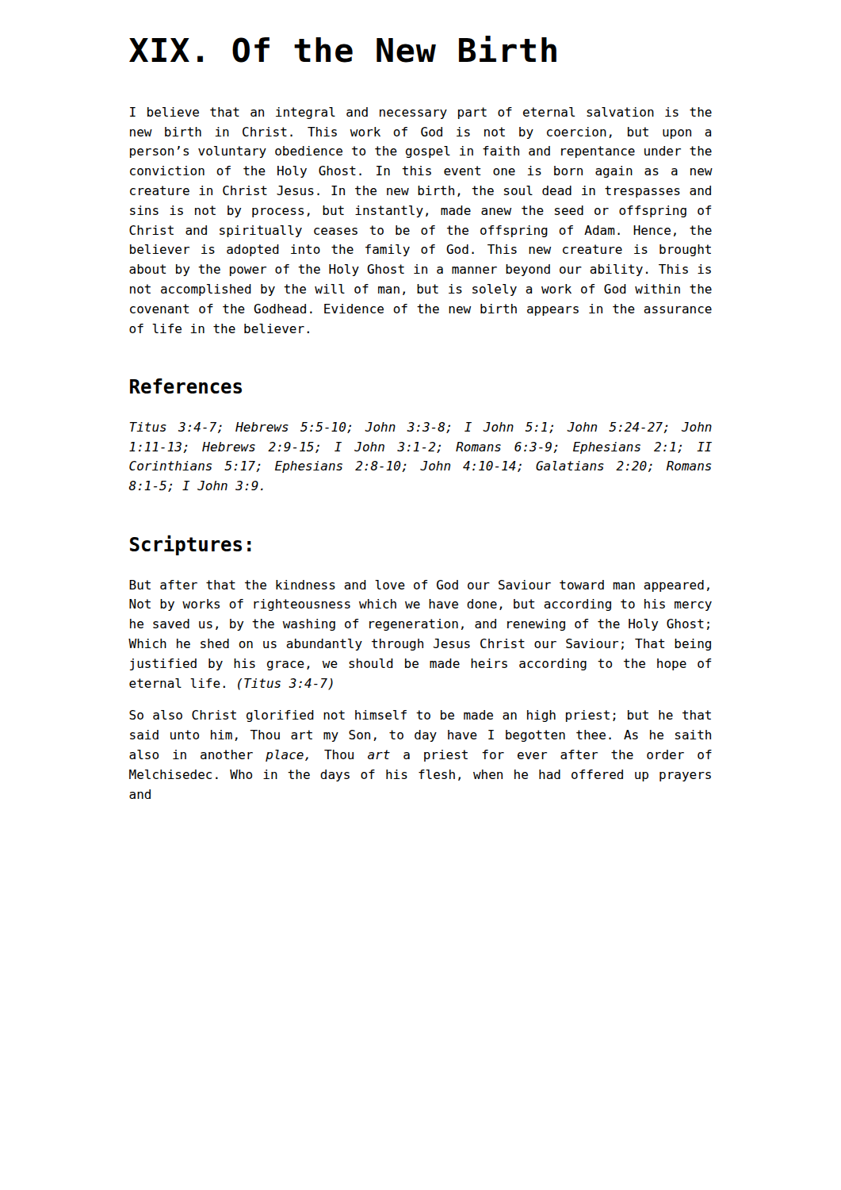XIX. Of the New Birth
I believe that an integral and necessary part of eternal salvation is the new birth in Christ. This work of God is not by coercion, but upon a person’s voluntary obedience to the gospel in faith and repentance under the conviction of the Holy Ghost. In this event one is born again as a new creature in Christ Jesus. In the new birth, the soul dead in trespasses and sins is not by process, but instantly, made anew the seed or offspring of Christ and spiritually ceases to be of the offspring of Adam. Hence, the believer is adopted into the family of God. This new creature is brought about by the power of the Holy Ghost in a manner beyond our ability. This is not accomplished by the will of man, but is solely a work of God within the covenant of the Godhead. Evidence of the new birth appears in the assurance of life in the believer.
References
Titus 3:4-7; Hebrews 5:5-10; John 3:3-8; I John 5:1; John 5:24-27; John 1:11-13; Hebrews 2:9-15; I John 3:1-2; Romans 6:3-9; Ephesians 2:1; II Corinthians 5:17; Ephesians 2:8-10; John 4:10-14; Galatians 2:20; Romans 8:1-5; I John 3:9.
Scriptures:
But after that the kindness and love of God our Saviour toward man appeared, Not by works of righteousness which we have done, but according to his mercy he saved us, by the washing of regeneration, and renewing of the Holy Ghost; Which he shed on us abundantly through Jesus Christ our Saviour; That being justified by his grace, we should be made heirs according to the hope of eternal life. (Titus 3:4-7)
So also Christ glorified not himself to be made an high priest; but he that said unto him, Thou art my Son, to day have I begotten thee. As he saith also in another place, Thou art a priest for ever after the order of Melchisedec. Who in the days of his flesh, when he had offered up prayers and